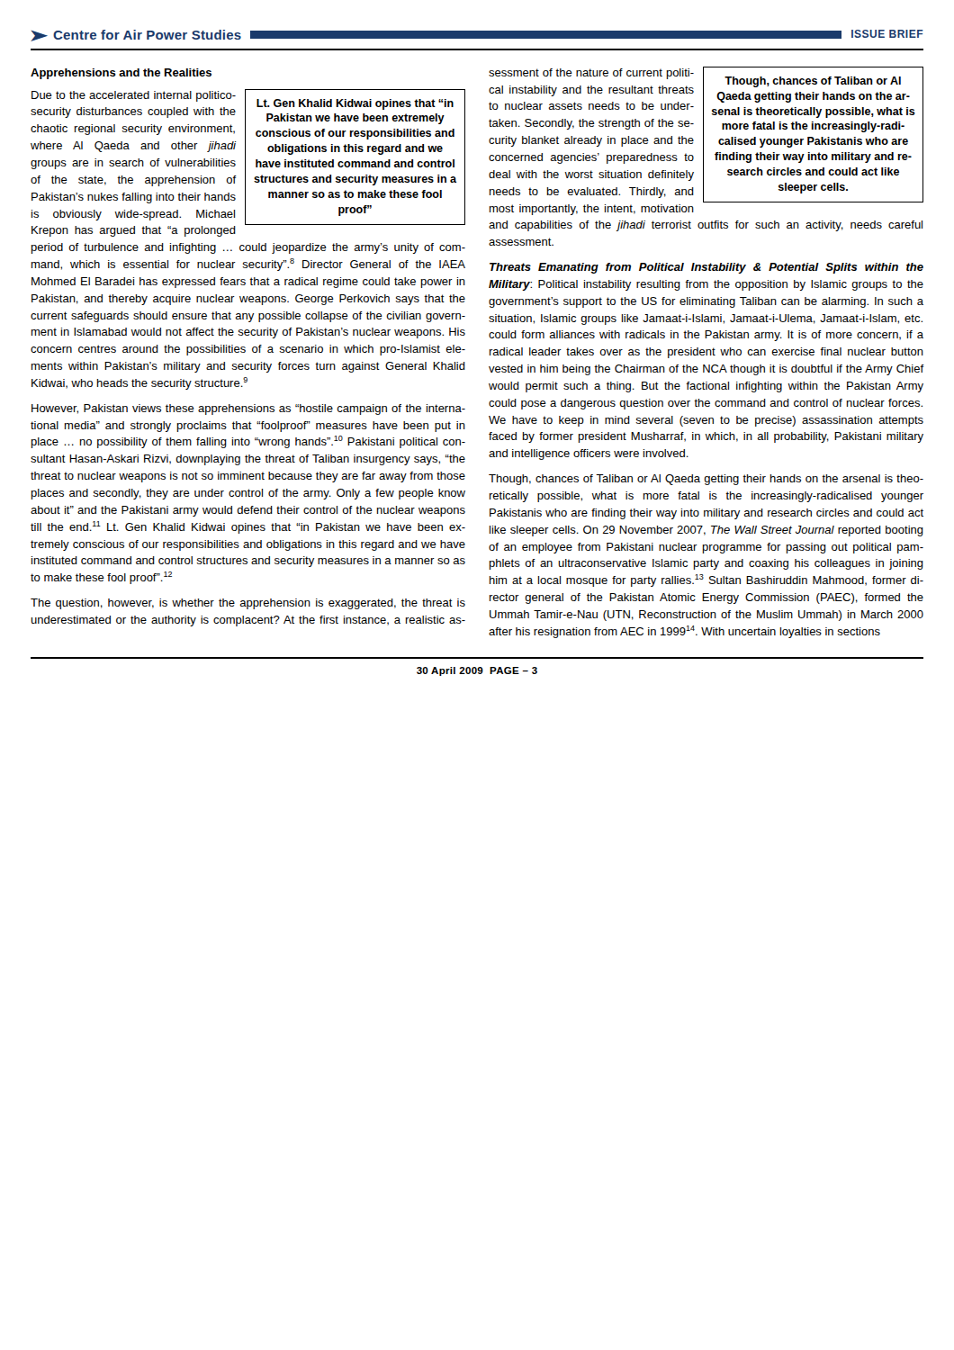➤ Centre for Air Power Studies
ISSUE BRIEF
Apprehensions and the Realities
Lt. Gen Khalid Kidwai opines that “in Pakistan we have been extremely conscious of our responsibilities and obligations in this regard and we have instituted command and control structures and security measures in a manner so as to make these fool proof”
Due to the accelerated internal politico-security disturbances coupled with the chaotic regional security environment, where Al Qaeda and other jihadi groups are in search of vulnerabilities of the state, the apprehension of Pakistan’s nukes falling into their hands is obviously wide-spread. Michael Krepon has argued that “a prolonged period of turbulence and infighting … could jeopardize the army’s unity of command, which is essential for nuclear security”.8 Director General of the IAEA Mohmed El Baradei has expressed fears that a radical regime could take power in Pakistan, and thereby acquire nuclear weapons. George Perkovich says that the current safeguards should ensure that any possible collapse of the civilian government in Islamabad would not affect the security of Pakistan’s nuclear weapons. His concern centres around the possibilities of a scenario in which pro-Islamist elements within Pakistan’s military and security forces turn against General Khalid Kidwai, who heads the security structure.9
However, Pakistan views these apprehensions as “hostile campaign of the international media” and strongly proclaims that “foolproof” measures have been put in place … no possibility of them falling into “wrong hands”.10 Pakistani political consultant Hasan-Askari Rizvi, downplaying the threat of Taliban insurgency says, “the threat to nuclear weapons is not so imminent because they are far away from those places and secondly, they are under control of the army. Only a few people know about it” and the Pakistani army would defend their control of the nuclear weapons till the end.11 Lt. Gen Khalid Kidwai opines that “in Pakistan we have been extremely conscious of our responsibilities and obligations in this regard and we have instituted command and control structures and security measures in a manner so as to make these fool proof”.12
Though, chances of Taliban or Al Qaeda getting their hands on the arsenal is theoretically possible, what is more fatal is the increasingly-radicalised younger Pakistanis who are finding their way into military and research circles and could act like sleeper cells.
The question, however, is whether the apprehension is exaggerated, the threat is underestimated or the authority is complacent? At the first instance, a realistic assessment of the nature of current political instability and the resultant threats to nuclear assets needs to be undertaken. Secondly, the strength of the security blanket already in place and the concerned agencies’ preparedness to deal with the worst situation definitely needs to be evaluated. Thirdly, and most importantly, the intent, motivation and capabilities of the jihadi terrorist outfits for such an activity, needs careful assessment.
Threats Emanating from Political Instability & Potential Splits within the Military: Political instability resulting from the opposition by Islamic groups to the government’s support to the US for eliminating Taliban can be alarming. In such a situation, Islamic groups like Jamaat-i-Islami, Jamaat-i-Ulema, Jamaat-i-Islam, etc. could form alliances with radicals in the Pakistan army. It is of more concern, if a radical leader takes over as the president who can exercise final nuclear button vested in him being the Chairman of the NCA though it is doubtful if the Army Chief would permit such a thing. But the factional infighting within the Pakistan Army could pose a dangerous question over the command and control of nuclear forces. We have to keep in mind several (seven to be precise) assassination attempts faced by former president Musharraf, in which, in all probability, Pakistani military and intelligence officers were involved.
Though, chances of Taliban or Al Qaeda getting their hands on the arsenal is theoretically possible, what is more fatal is the increasingly-radicalised younger Pakistanis who are finding their way into military and research circles and could act like sleeper cells. On 29 November 2007, The Wall Street Journal reported booting of an employee from Pakistani nuclear programme for passing out political pamphlets of an ultraconservative Islamic party and coaxing his colleagues in joining him at a local mosque for party rallies.13 Sultan Bashiruddin Mahmood, former director general of the Pakistan Atomic Energy Commission (PAEC), formed the Ummah Tamir-e-Nau (UTN, Reconstruction of the Muslim Ummah) in March 2000 after his resignation from AEC in 199914. With uncertain loyalties in sections
30 April 2009 PAGE – 3